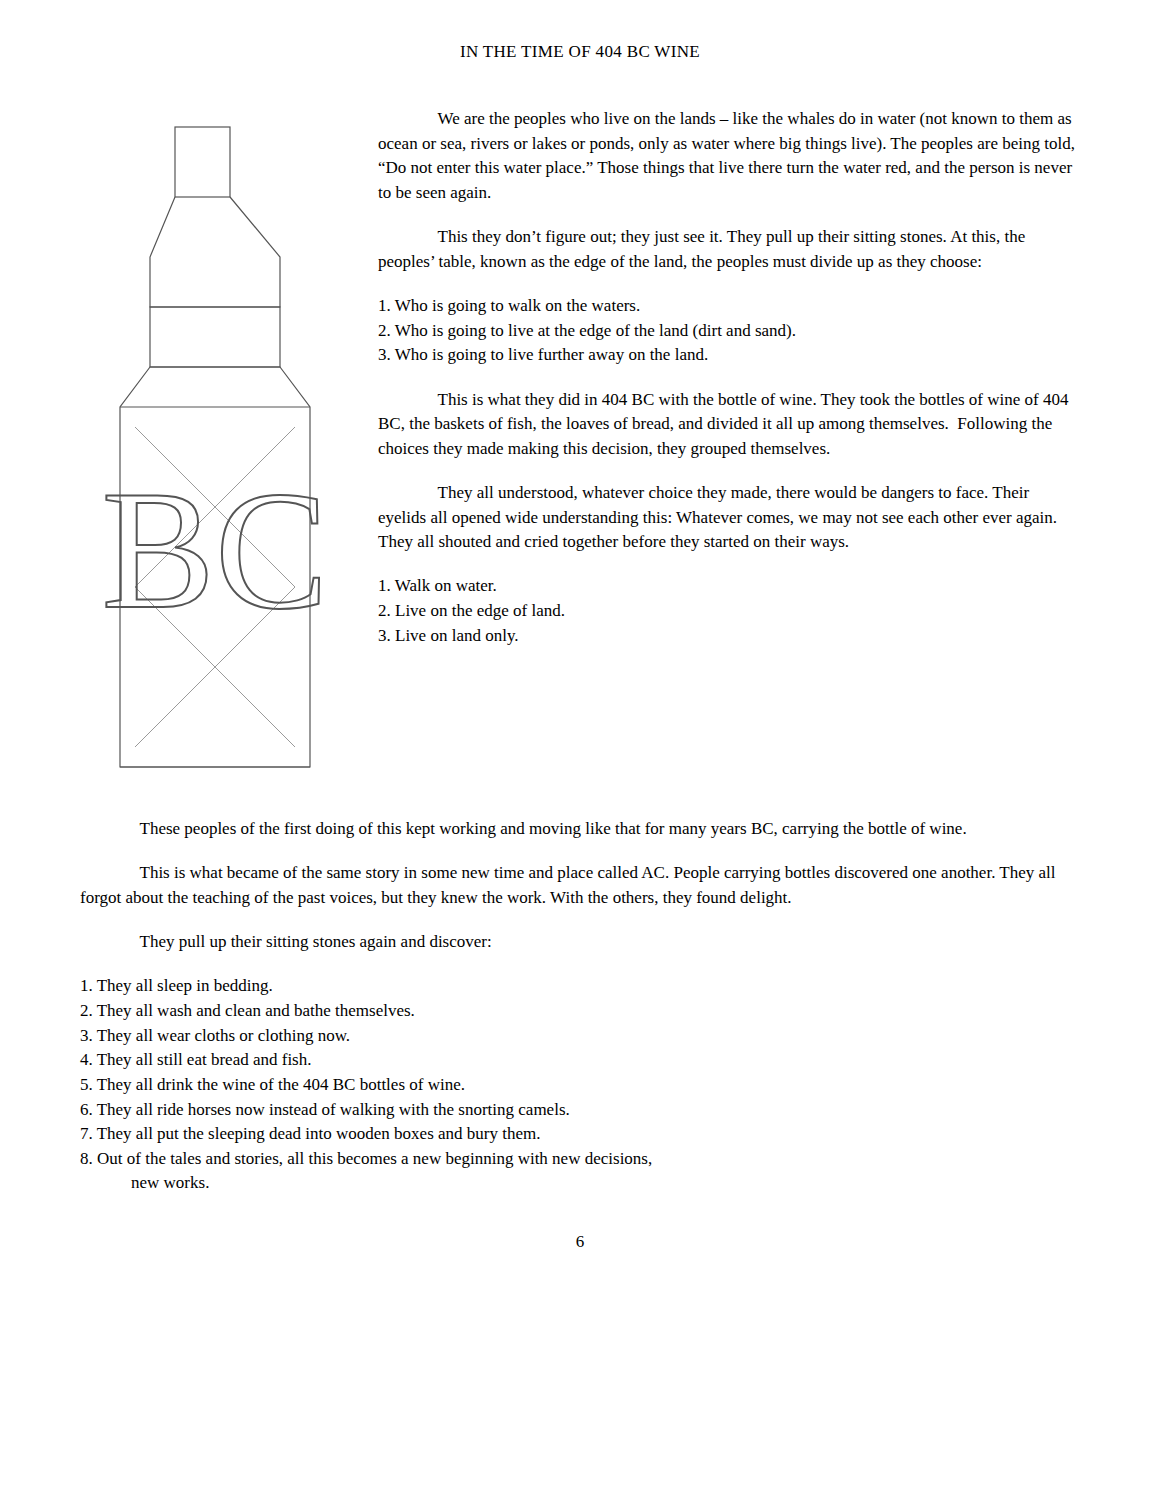IN THE TIME OF 404 BC WINE
We are the peoples who live on the lands – like the whales do in water (not known to them as ocean or sea, rivers or lakes or ponds, only as water where big things live). The peoples are being told, “Do not enter this water place.” Those things that live there turn the water red, and the person is never to be seen again.
This they don’t figure out; they just see it. They pull up their sitting stones. At this, the peoples’ table, known as the edge of the land, the peoples must divide up as they choose:
1. Who is going to walk on the waters.
2. Who is going to live at the edge of the land (dirt and sand).
3. Who is going to live further away on the land.
This is what they did in 404 BC with the bottle of wine. They took the bottles of wine of 404 BC, the baskets of fish, the loaves of bread, and divided it all up among themselves. Following the choices they made making this decision, they grouped themselves.
They all understood, whatever choice they made, there would be dangers to face. Their eyelids all opened wide understanding this: Whatever comes, we may not see each other ever again. They all shouted and cried together before they started on their ways.
1. Walk on water.
2. Live on the edge of land.
3. Live on land only.
These peoples of the first doing of this kept working and moving like that for many years BC, carrying the bottle of wine.
This is what became of the same story in some new time and place called AC. People carrying bottles discovered one another. They all forgot about the teaching of the past voices, but they knew the work. With the others, they found delight.
They pull up their sitting stones again and discover:
1. They all sleep in bedding.
2. They all wash and clean and bathe themselves.
3. They all wear cloths or clothing now.
4. They all still eat bread and fish.
5. They all drink the wine of the 404 BC bottles of wine.
6. They all ride horses now instead of walking with the snorting camels.
7. They all put the sleeping dead into wooden boxes and bury them.
8. Out of the tales and stories, all this becomes a new beginning with new decisions, new works.
6